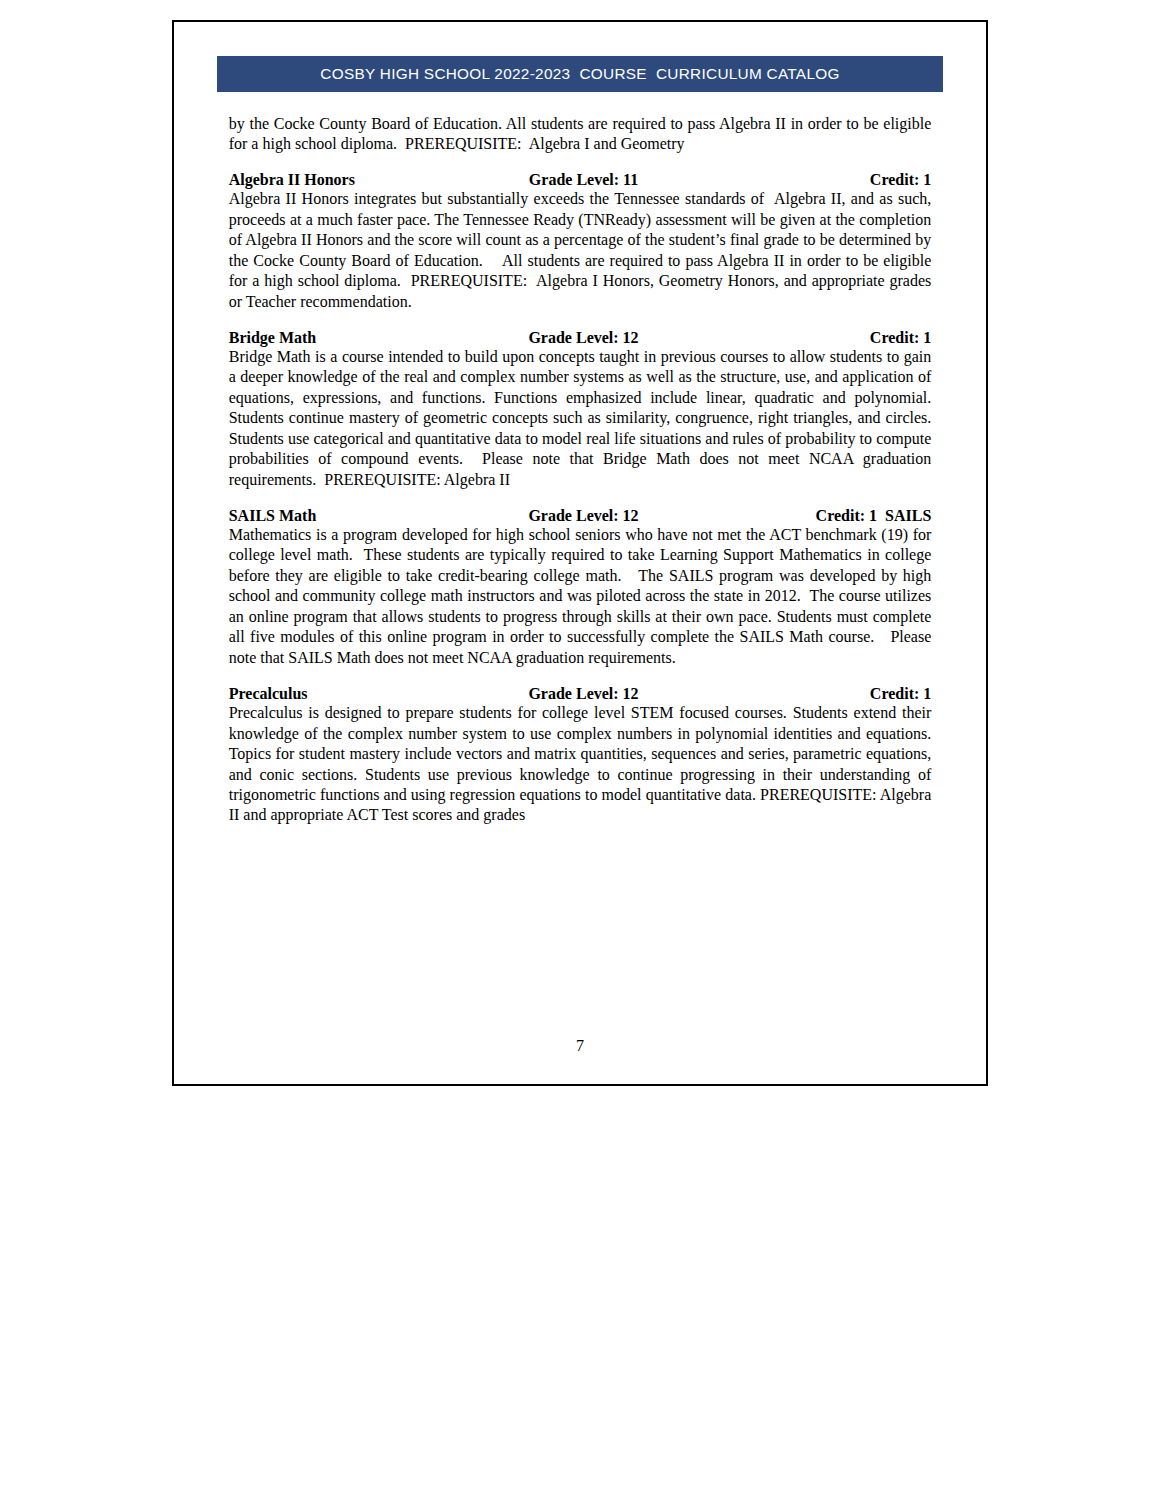COSBY HIGH SCHOOL 2022-2023 COURSE CURRICULUM CATALOG
by the Cocke County Board of Education. All students are required to pass Algebra II in order to be eligible for a high school diploma. PREREQUISITE: Algebra I and Geometry
Algebra II Honors Grade Level: 11 Credit: 1
Algebra II Honors integrates but substantially exceeds the Tennessee standards of Algebra II, and as such, proceeds at a much faster pace. The Tennessee Ready (TNReady) assessment will be given at the completion of Algebra II Honors and the score will count as a percentage of the student’s final grade to be determined by the Cocke County Board of Education. All students are required to pass Algebra II in order to be eligible for a high school diploma. PREREQUISITE: Algebra I Honors, Geometry Honors, and appropriate grades or Teacher recommendation.
Bridge Math Grade Level: 12 Credit: 1
Bridge Math is a course intended to build upon concepts taught in previous courses to allow students to gain a deeper knowledge of the real and complex number systems as well as the structure, use, and application of equations, expressions, and functions. Functions emphasized include linear, quadratic and polynomial. Students continue mastery of geometric concepts such as similarity, congruence, right triangles, and circles. Students use categorical and quantitative data to model real life situations and rules of probability to compute probabilities of compound events. Please note that Bridge Math does not meet NCAA graduation requirements. PREREQUISITE: Algebra II
SAILS Math Grade Level: 12 Credit: 1 SAILS
Mathematics is a program developed for high school seniors who have not met the ACT benchmark (19) for college level math. These students are typically required to take Learning Support Mathematics in college before they are eligible to take credit-bearing college math. The SAILS program was developed by high school and community college math instructors and was piloted across the state in 2012. The course utilizes an online program that allows students to progress through skills at their own pace. Students must complete all five modules of this online program in order to successfully complete the SAILS Math course. Please note that SAILS Math does not meet NCAA graduation requirements.
Precalculus Grade Level: 12 Credit: 1
Precalculus is designed to prepare students for college level STEM focused courses. Students extend their knowledge of the complex number system to use complex numbers in polynomial identities and equations. Topics for student mastery include vectors and matrix quantities, sequences and series, parametric equations, and conic sections. Students use previous knowledge to continue progressing in their understanding of trigonometric functions and using regression equations to model quantitative data. PREREQUISITE: Algebra II and appropriate ACT Test scores and grades
7